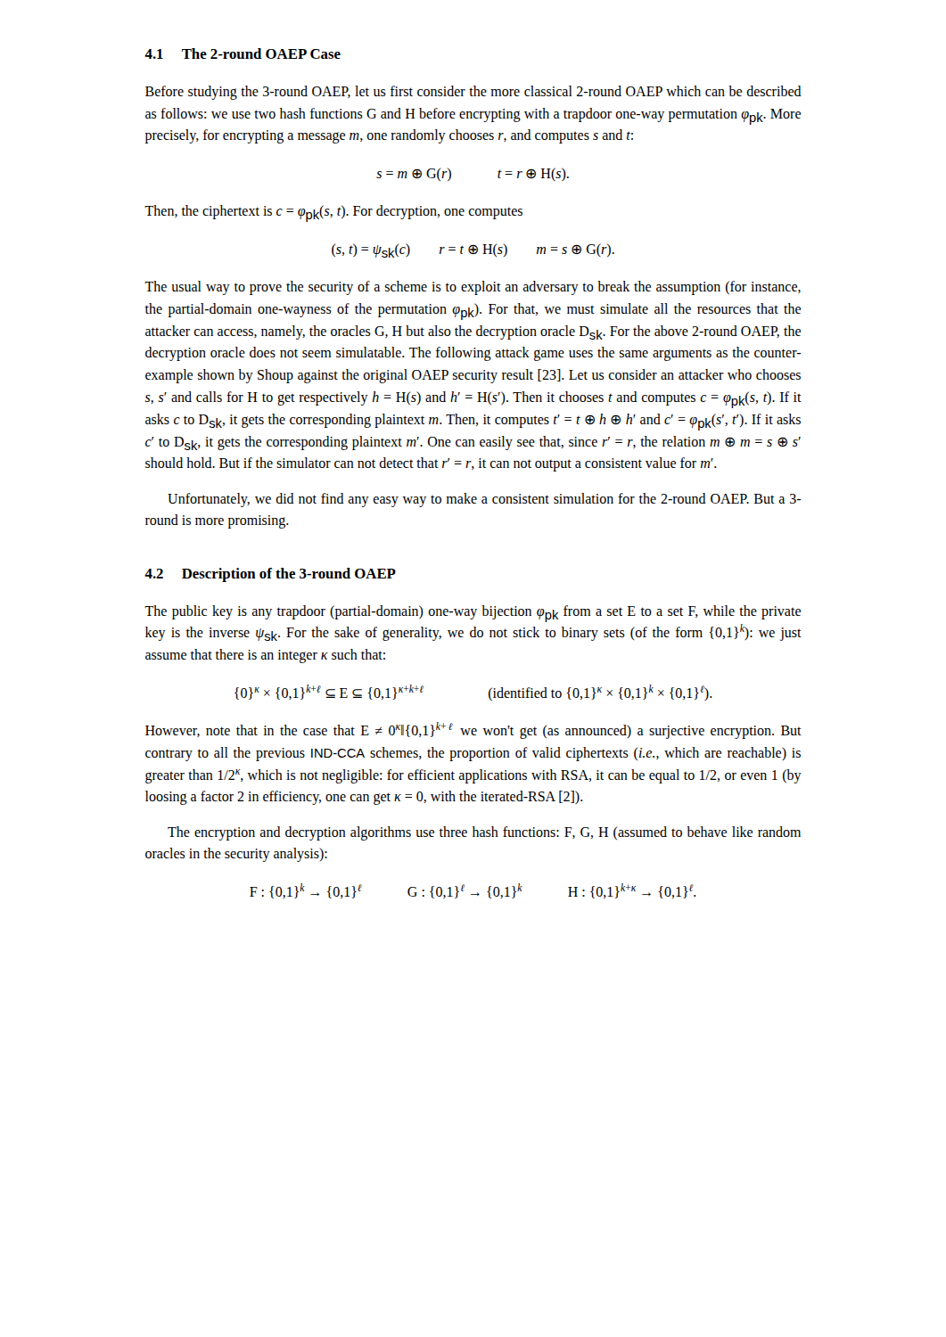4.1 The 2-round OAEP Case
Before studying the 3-round OAEP, let us first consider the more classical 2-round OAEP which can be described as follows: we use two hash functions G and H before encrypting with a trapdoor one-way permutation φpk. More precisely, for encrypting a message m, one randomly chooses r, and computes s and t:
s = m ⊕ G(r) t = r ⊕ H(s).
Then, the ciphertext is c = φpk(s, t). For decryption, one computes
(s, t) = ψsk(c) r = t ⊕ H(s) m = s ⊕ G(r).
The usual way to prove the security of a scheme is to exploit an adversary to break the assumption (for instance, the partial-domain one-wayness of the permutation φpk). For that, we must simulate all the resources that the attacker can access, namely, the oracles G, H but also the decryption oracle Dsk. For the above 2-round OAEP, the decryption oracle does not seem simulatable. The following attack game uses the same arguments as the counter-example shown by Shoup against the original OAEP security result [23]. Let us consider an attacker who chooses s, s′ and calls for H to get respectively h = H(s) and h′ = H(s′). Then it chooses t and computes c = φpk(s, t). If it asks c to Dsk, it gets the corresponding plaintext m. Then, it computes t′ = t ⊕ h ⊕ h′ and c′ = φpk(s′, t′). If it asks c′ to Dsk, it gets the corresponding plaintext m′. One can easily see that, since r′ = r, the relation m ⊕ m = s ⊕ s′ should hold. But if the simulator can not detect that r′ = r, it can not output a consistent value for m′.
Unfortunately, we did not find any easy way to make a consistent simulation for the 2-round OAEP. But a 3-round is more promising.
4.2 Description of the 3-round OAEP
The public key is any trapdoor (partial-domain) one-way bijection φpk from a set E to a set F, while the private key is the inverse ψsk. For the sake of generality, we do not stick to binary sets (of the form {0,1}k): we just assume that there is an integer κ such that:
{0}κ × {0,1}k+ℓ ⊆ E ⊆ {0,1}κ+k+ℓ (identified to {0,1}κ × {0,1}k × {0,1}ℓ).
However, note that in the case that E ≠ 0κ‖{0,1}k+ℓ we won't get (as announced) a surjective encryption. But contrary to all the previous IND-CCA schemes, the proportion of valid ciphertexts (i.e., which are reachable) is greater than 1/2κ, which is not negligible: for efficient applications with RSA, it can be equal to 1/2, or even 1 (by loosing a factor 2 in efficiency, one can get κ = 0, with the iterated-RSA [2]).
The encryption and decryption algorithms use three hash functions: F, G, H (assumed to behave like random oracles in the security analysis):
F : {0,1}k → {0,1}ℓ G : {0,1}ℓ → {0,1}k H : {0,1}k+κ → {0,1}ℓ.